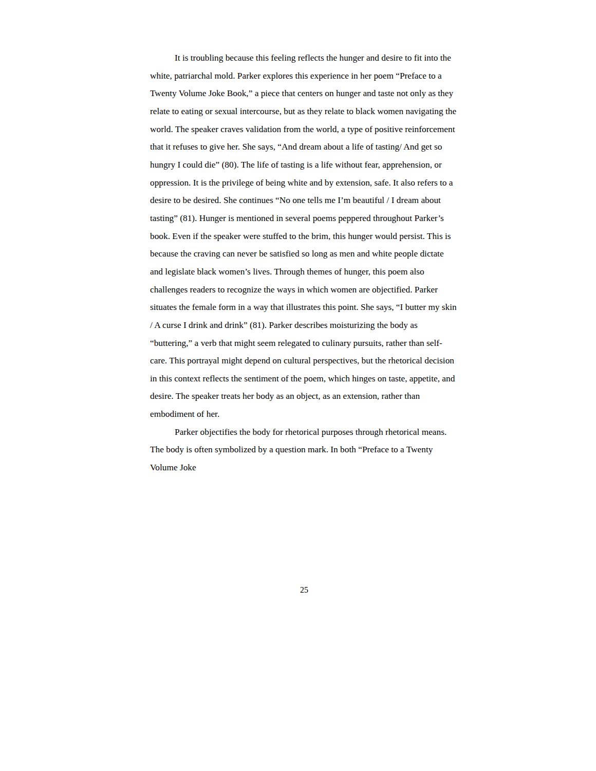It is troubling because this feeling reflects the hunger and desire to fit into the white, patriarchal mold. Parker explores this experience in her poem “Preface to a Twenty Volume Joke Book,” a piece that centers on hunger and taste not only as they relate to eating or sexual intercourse, but as they relate to black women navigating the world. The speaker craves validation from the world, a type of positive reinforcement that it refuses to give her. She says, “And dream about a life of tasting/ And get so hungry I could die” (80). The life of tasting is a life without fear, apprehension, or oppression. It is the privilege of being white and by extension, safe. It also refers to a desire to be desired. She continues “No one tells me I’m beautiful / I dream about tasting” (81). Hunger is mentioned in several poems peppered throughout Parker’s book. Even if the speaker were stuffed to the brim, this hunger would persist. This is because the craving can never be satisfied so long as men and white people dictate and legislate black women’s lives. Through themes of hunger, this poem also challenges readers to recognize the ways in which women are objectified. Parker situates the female form in a way that illustrates this point. She says, “I butter my skin / A curse I drink and drink” (81). Parker describes moisturizing the body as “buttering,” a verb that might seem relegated to culinary pursuits, rather than self-care. This portrayal might depend on cultural perspectives, but the rhetorical decision in this context reflects the sentiment of the poem, which hinges on taste, appetite, and desire. The speaker treats her body as an object, as an extension, rather than embodiment of her.
Parker objectifies the body for rhetorical purposes through rhetorical means. The body is often symbolized by a question mark. In both “Preface to a Twenty Volume Joke
25